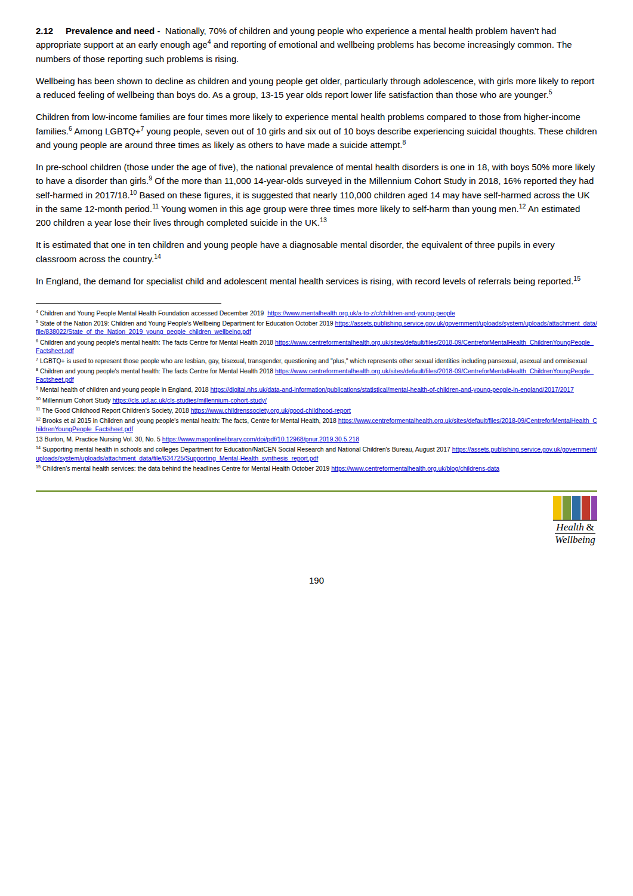2.12 Prevalence and need - Nationally, 70% of children and young people who experience a mental health problem haven't had appropriate support at an early enough age4 and reporting of emotional and wellbeing problems has become increasingly common. The numbers of those reporting such problems is rising.
Wellbeing has been shown to decline as children and young people get older, particularly through adolescence, with girls more likely to report a reduced feeling of wellbeing than boys do. As a group, 13-15 year olds report lower life satisfaction than those who are younger.5
Children from low-income families are four times more likely to experience mental health problems compared to those from higher-income families.6 Among LGBTQ+7 young people, seven out of 10 girls and six out of 10 boys describe experiencing suicidal thoughts. These children and young people are around three times as likely as others to have made a suicide attempt.8
In pre-school children (those under the age of five), the national prevalence of mental health disorders is one in 18, with boys 50% more likely to have a disorder than girls.9 Of the more than 11,000 14-year-olds surveyed in the Millennium Cohort Study in 2018, 16% reported they had self-harmed in 2017/18.10 Based on these figures, it is suggested that nearly 110,000 children aged 14 may have self-harmed across the UK in the same 12-month period.11 Young women in this age group were three times more likely to self-harm than young men.12 An estimated 200 children a year lose their lives through completed suicide in the UK.13
It is estimated that one in ten children and young people have a diagnosable mental disorder, the equivalent of three pupils in every classroom across the country.14
In England, the demand for specialist child and adolescent mental health services is rising, with record levels of referrals being reported.15
4 Children and Young People Mental Health Foundation accessed December 2019 https://www.mentalhealth.org.uk/a-to-z/c/children-and-young-people
5 State of the Nation 2019: Children and Young People's Wellbeing Department for Education October 2019 https://assets.publishing.service.gov.uk/government/uploads/system/uploads/attachment_data/file/838022/State_of_the_Nation_2019_young_people_children_wellbeing.pdf
6 Children and young people's mental health: The facts Centre for Mental Health 2018 https://www.centreformentalhealth.org.uk/sites/default/files/2018-09/CentreforMentalHealth_ChildrenYoungPeople_Factsheet.pdf
7 LGBTQ+ is used to represent those people who are lesbian, gay, bisexual, transgender, questioning and "plus," which represents other sexual identities including pansexual, asexual and omnisexual
8 Children and young people's mental health: The facts Centre for Mental Health 2018 https://www.centreformentalhealth.org.uk/sites/default/files/2018-09/CentreforMentalHealth_ChildrenYoungPeople_Factsheet.pdf
9 Mental health of children and young people in England, 2018 https://digital.nhs.uk/data-and-information/publications/statistical/mental-health-of-children-and-young-people-in-england/2017/2017
10 Millennium Cohort Study https://cls.ucl.ac.uk/cls-studies/millennium-cohort-study/
11 The Good Childhood Report Children's Society, 2018 https://www.childrenssociety.org.uk/good-childhood-report
12 Brooks et al 2015 in Children and young people's mental health: The facts, Centre for Mental Health, 2018 https://www.centreformentalhealth.org.uk/sites/default/files/2018-09/CentreforMentalHealth_ChildrenYoungPeople_Factsheet.pdf
13 Burton, M. Practice Nursing Vol. 30, No. 5 https://www.magonlinelibrary.com/doi/pdf/10.12968/pnur.2019.30.5.218
14 Supporting mental health in schools and colleges Department for Education/NatCEN Social Research and National Children's Bureau, August 2017 https://assets.publishing.service.gov.uk/government/uploads/system/uploads/attachment_data/file/634725/Supporting_Mental-Health_synthesis_report.pdf
15 Children's mental health services: the data behind the headlines Centre for Mental Health October 2019 https://www.centreformentalhealth.org.uk/blog/childrens-data
Health &
Wellbeing
190